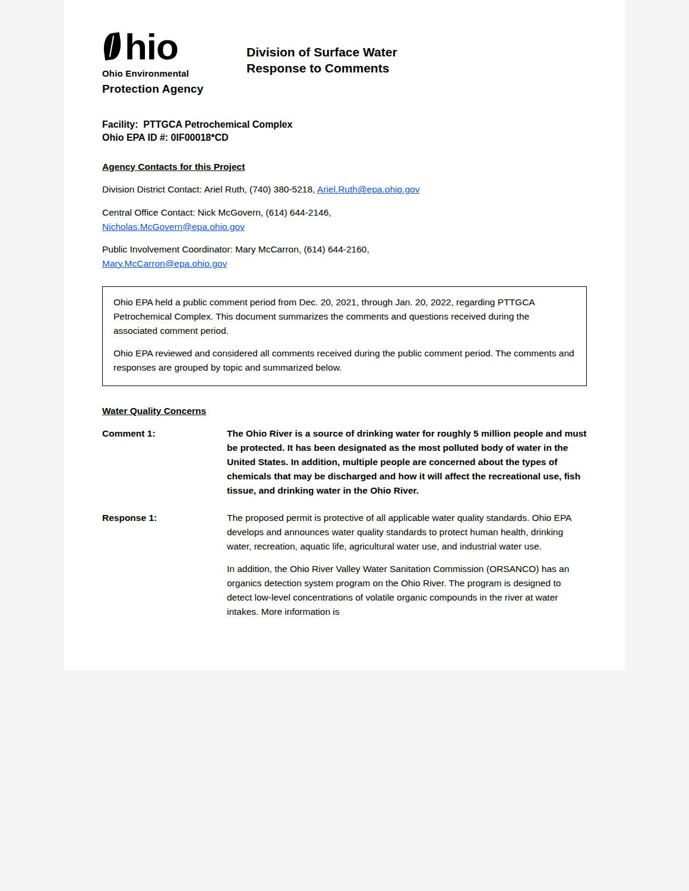hio
Ohio Environmental
Protection Agency
Division of Surface Water
Response to Comments
Facility: PTTGCA Petrochemical Complex Ohio EPA ID #: 0IF00018*CD
Agency Contacts for this Project
Division District Contact: Ariel Ruth, (740) 380-5218, Ariel.Ruth@epa.ohio.gov
Central Office Contact: Nick McGovern, (614) 644-2146,
Nicholas.McGovern@epa.ohio.gov
Public Involvement Coordinator: Mary McCarron, (614) 644-2160,
Mary.McCarron@epa.ohio.gov
Ohio EPA held a public comment period from Dec. 20, 2021, through Jan. 20, 2022, regarding PTTGCA Petrochemical Complex. This document summarizes the comments and questions received during the associated comment period.
Ohio EPA reviewed and considered all comments received during the public comment period. The comments and responses are grouped by topic and summarized below.
Water Quality Concerns
Comment 1:
The Ohio River is a source of drinking water for roughly 5 million people and must be protected. It has been designated as the most polluted body of water in the United States. In addition, multiple people are concerned about the types of chemicals that may be discharged and how it will affect the recreational use, fish tissue, and drinking water in the Ohio River.
Response 1:
The proposed permit is protective of all applicable water quality standards. Ohio EPA develops and announces water quality standards to protect human health, drinking water, recreation, aquatic life, agricultural water use, and industrial water use.
In addition, the Ohio River Valley Water Sanitation Commission (ORSANCO) has an organics detection system program on the Ohio River. The program is designed to detect low-level concentrations of volatile organic compounds in the river at water intakes. More information is